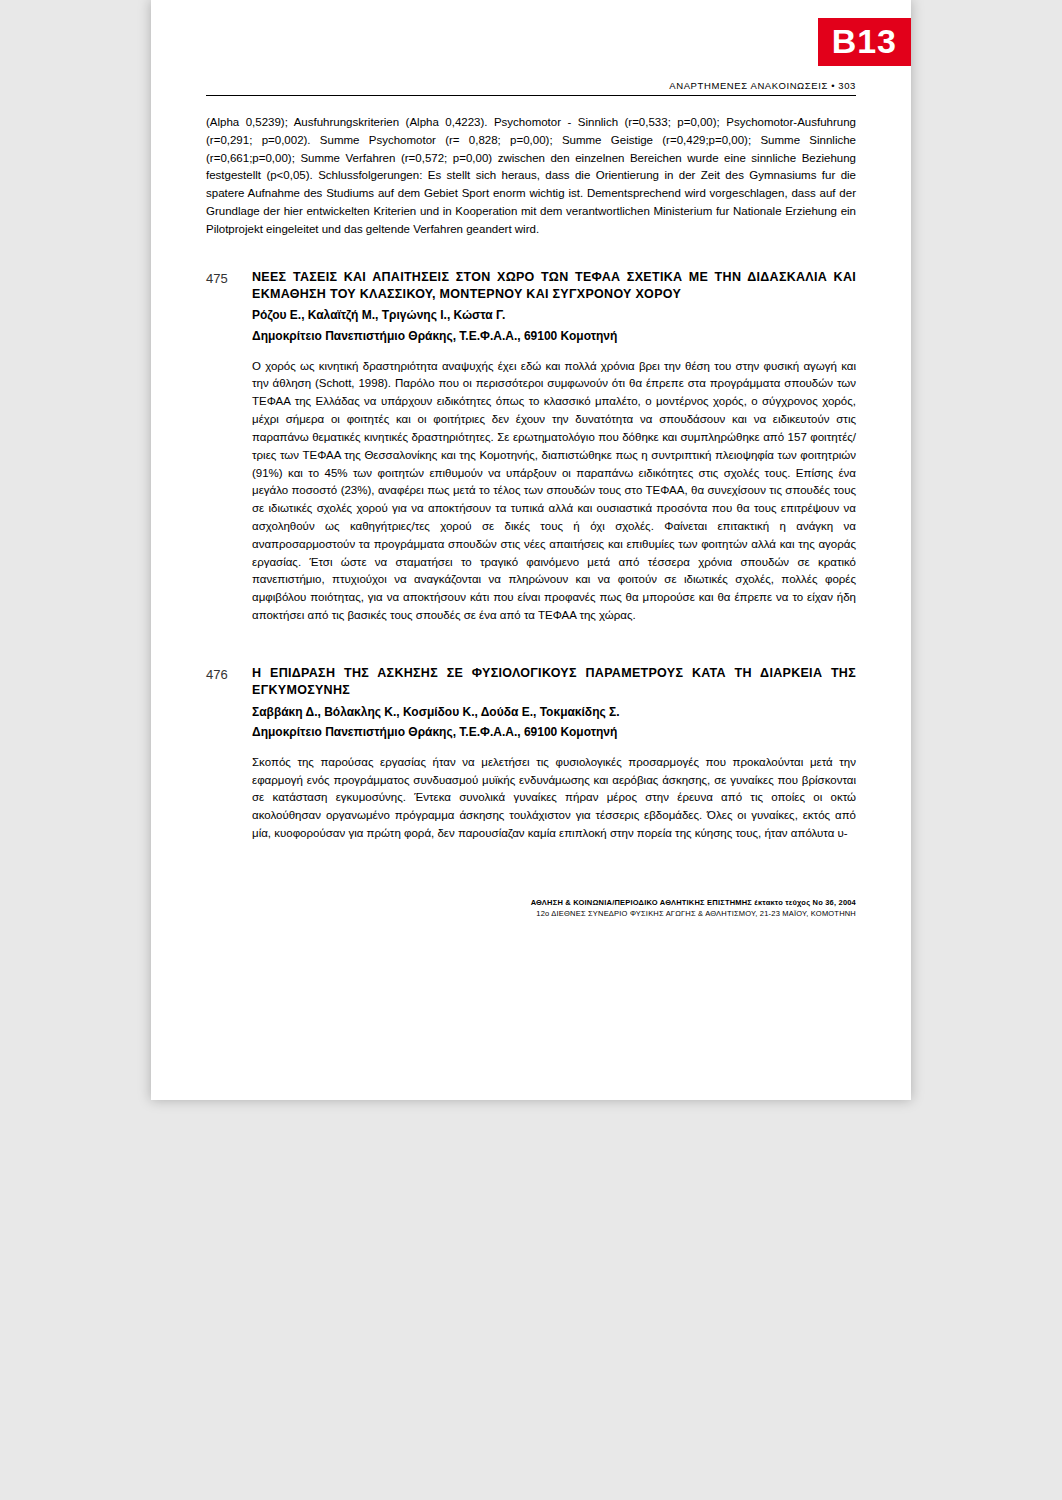B13
ΑΝΑΡΤΗΜΕΝΕΣ ΑΝΑΚΟΙΝΩΣΕΙΣ • 303
(Alpha 0,5239); Ausfuhrungskriterien (Alpha 0,4223). Psychomotor - Sinnlich (r=0,533; p=0,00); Psychomotor-Ausfuhrung (r=0,291; p=0,002). Summe Psychomotor (r= 0,828; p=0,00); Summe Geistige (r=0,429;p=0,00); Summe Sinnliche (r=0,661;p=0,00); Summe Verfahren (r=0,572; p=0,00) zwischen den einzelnen Bereichen wurde eine sinnliche Beziehung festgestellt (p<0,05). Schlussfolgerungen: Es stellt sich heraus, dass die Orientierung in der Zeit des Gymnasiums fur die spatere Aufnahme des Studiums auf dem Gebiet Sport enorm wichtig ist. Dementsprechend wird vorgeschlagen, dass auf der Grundlage der hier entwickelten Kriterien und in Kooperation mit dem verantwortlichen Ministerium fur Nationale Erziehung ein Pilotprojekt eingeleitet und das geltende Verfahren geandert wird.
475
ΝΕΕΣ ΤΑΣΕΙΣ ΚΑΙ ΑΠΑΙΤΗΣΕΙΣ ΣΤΟΝ ΧΩΡΟ ΤΩΝ ΤΕΦΑΑ ΣΧΕΤΙΚΑ ΜΕ ΤΗΝ ΔΙΔΑ­ΣΚΑΛΙΑ ΚΑΙ ΕΚΜΑΘΗΣΗ ΤΟΥ ΚΛΑΣΣΙΚΟΥ, ΜΟΝΤΕΡΝΟΥ ΚΑΙ ΣΥΓΧΡΟΝΟΥ ΧΟΡΟΥ
Ρόζου Ε., Καλαϊτζή Μ., Τριγώνης Ι., Κώστα Γ.
Δημοκρίτειο Πανεπιστήμιο Θράκης, Τ.Ε.Φ.Α.Α., 69100 Κομοτηνή
Ο χορός ως κινητική δραστηριότητα αναψυχής έχει εδώ και πολλά χρόνια βρει την θέση του στην φυσική αγωγή και την άθληση (Schott, 1998). Παρόλο που οι περισσότεροι συμφωνούν ότι θα έπρε­πε στα προγράμματα σπουδών των ΤΕΦΑΑ της Ελλάδας να υπάρχουν ειδικότητες όπως το κλασσι­κό μπαλέτο, ο μοντέρνος χορός, ο σύγχρονος χορός, μέχρι σήμερα οι φοιτητές και οι φοιτήτριες δεν έχουν την δυνατότητα να σπουδάσουν και να ειδικευτούν στις παραπάνω θεματικές κινητικές δρα­στηριότητες. Σε ερωτηματολόγιο που δόθηκε και συμπληρώθηκε από 157 φοιτητές/τριες των ΤΕΦΑ­Α της Θεσσαλονίκης και της Κομοτηνής, διαπιστώθηκε πως η συντριπτική πλειοψηφία των φοιτη­τριών (91%) και το 45% των φοιτητών επιθυμούν να υπάρξουν οι παραπάνω ειδικότητες στις σχολές τους. Επίσης ένα μεγάλο ποσοστό (23%), αναφέρει πως μετά το τέλος των σπουδών τους στο ΤΕ­ΦΑΑ, θα συνεχίσουν τις σπουδές τους σε ιδιωτικές σχολές χορού για να αποκτήσουν τα τυπικά αλ­λά και ουσιαστικά προσόντα που θα τους επιτρέψουν να ασχοληθούν ως καθηγήτριες/τες χορού σε δικές τους ή όχι σχολές. Φαίνεται επιτακτική η ανάγκη να αναπροσαρμοστούν τα προγράμματα σπου­δών στις νέες απαιτήσεις και επιθυμίες των φοιτητών αλλά και της αγοράς εργασίας. Έτσι ώστε να σταματήσει το τραγικό φαινόμενο μετά από τέσσερα χρόνια σπουδών σε κρατικό πανεπιστήμιο, πτυ­χιούχοι να αναγκάζονται να πληρώνουν και να φοιτούν σε ιδιωτικές σχολές, πολλές φορές αμφιβόλου ποιότητας, για να αποκτήσουν κάτι που είναι προφανές πως θα μπορούσε και θα έπρεπε να το είχαν ήδη αποκτήσει από τις βασικές τους σπουδές σε ένα από τα ΤΕΦΑΑ της χώρας.
476
Η ΕΠΙΔΡΑΣΗ ΤΗΣ ΑΣΚΗΣΗΣ ΣΕ ΦΥΣΙΟΛΟΓΙΚΟΥΣ ΠΑΡΑΜΕΤΡΟΥΣ ΚΑΤΑ ΤΗ ΔΙΑΡΚΕΙΑ ΤΗΣ ΕΓΚΥΜΟΣΥΝΗΣ
Σαββάκη Δ., Βόλακλης Κ., Κοσμίδου Κ., Δούδα Ε., Τοκμακίδης Σ.
Δημοκρίτειο Πανεπιστήμιο Θράκης, Τ.Ε.Φ.Α.Α., 69100 Κομοτηνή
Σκοπός της παρούσας εργασίας ήταν να μελετήσει τις φυσιολογικές προσαρμογές που προκα­λούνται μετά την εφαρμογή ενός προγράμματος συνδυασμού μυϊκής ενδυνάμωσης και αερόβιας άσκησης, σε γυναίκες που βρίσκονται σε κατάσταση εγκυμοσύνης. Έντεκα συνολικά γυναίκες πήραν μέρος στην έρευνα από τις οποίες οι οκτώ ακολούθησαν οργανωμένο πρόγραμμα άσκη­σης τουλάχιστον για τέσσερις εβδομάδες. Όλες οι γυναίκες, εκτός από μία, κυοφορούσαν για πρώτη φορά, δεν παρουσίαζαν καμία επιπλοκή στην πορεία της κύησης τους, ήταν απόλυτα υ-
ΑΘΛΗΣΗ & ΚΟΙΝΩΝΙΑ/ΠΕΡΙΟΔΙΚΟ ΑΘΛΗΤΙΚΗΣ ΕΠΙΣΤΗΜΗΣ έκτακτο τεύχος Νο 36, 2004
12ο ΔΙΕΘΝΕΣ ΣΥΝΕΔΡΙΟ ΦΥΣΙΚΗΣ ΑΓΩΓΗΣ & ΑΘΛΗΤΙΣΜΟΥ, 21-23 ΜΑΪΟΥ, ΚΟΜΟΤΗΝΗ